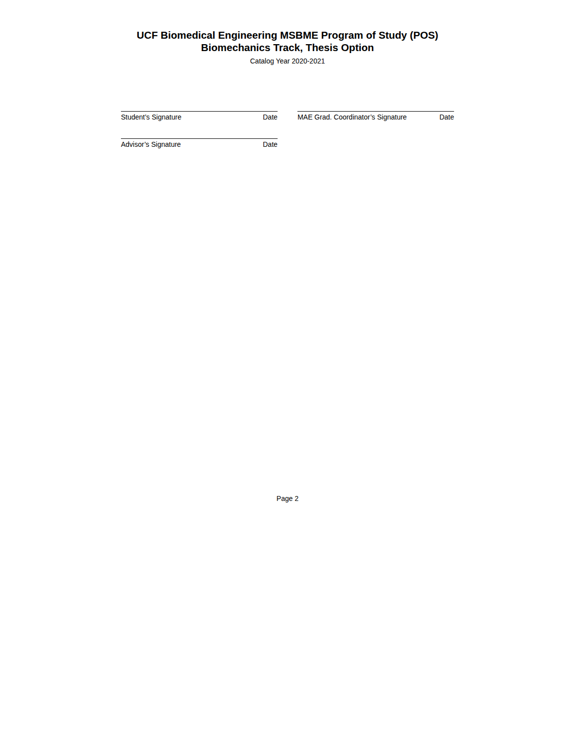UCF Biomedical Engineering MSBME Program of Study (POS)
Biomechanics Track, Thesis Option
Catalog Year 2020-2021
| Student’s Signature Date | | MAE Grad. Coordinator’s Signature Date |
| Advisor’s Signature Date | | |
Page 2